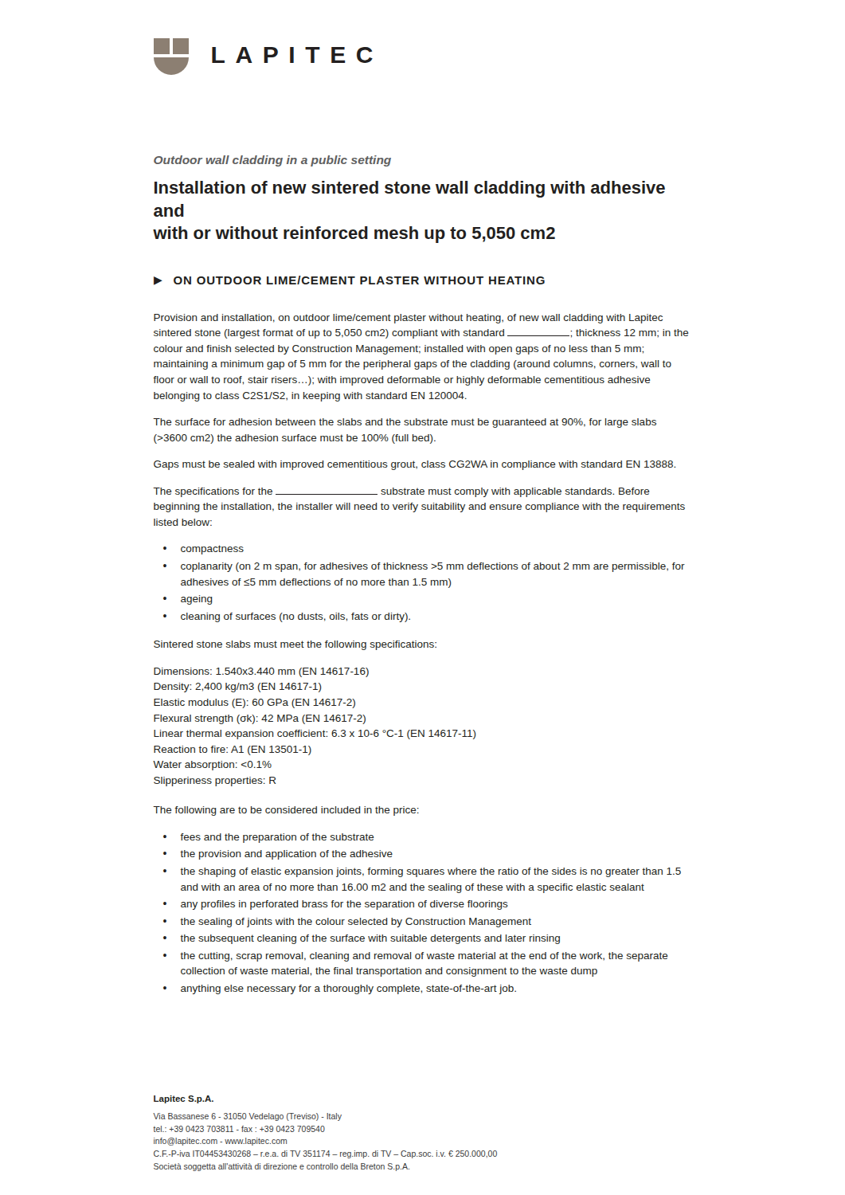LAPITEC
Outdoor wall cladding in a public setting
Installation of new sintered stone wall cladding with adhesive and
with or without reinforced mesh up to 5,050 cm2
▶
On outdoor lime/cement plaster without heating
Provision and installation, on outdoor lime/cement plaster without heating, of new wall cladding with Lapitec sintered stone (largest format of up to 5,050 cm2) compliant with standard ; thickness 12 mm; in the colour and finish selected by Construction Management; installed with open gaps of no less than 5 mm; maintaining a minimum gap of 5 mm for the peripheral gaps of the cladding (around columns, corners, wall to floor or wall to roof, stair risers…); with improved deformable or highly deformable cementitious adhesive belonging to class C2S1/S2, in keeping with standard EN 120004.
The surface for adhesion between the slabs and the substrate must be guaranteed at 90%, for large slabs (>3600 cm2) the adhesion surface must be 100% (full bed).
Gaps must be sealed with improved cementitious grout, class CG2WA in compliance with standard EN 13888.
The specifications for the substrate must comply with applicable standards. Before beginning the installation, the installer will need to verify suitability and ensure compliance with the requirements listed below:
compactness
coplanarity (on 2 m span, for adhesives of thickness >5 mm deflections of about 2 mm are permissible, for adhesives of ≤5 mm deflections of no more than 1.5 mm)
ageing
cleaning of surfaces (no dusts, oils, fats or dirty).
Sintered stone slabs must meet the following specifications:
Dimensions: 1.540x3.440 mm (EN 14617-16)
Density: 2,400 kg/m3 (EN 14617-1)
Elastic modulus (E): 60 GPa (EN 14617-2)
Flexural strength (σk): 42 MPa (EN 14617-2)
Linear thermal expansion coefficient: 6.3 x 10-6 °C-1 (EN 14617-11)
Reaction to fire: A1 (EN 13501-1)
Water absorption: <0.1%
Slipperiness properties: R
The following are to be considered included in the price:
fees and the preparation of the substrate
the provision and application of the adhesive
the shaping of elastic expansion joints, forming squares where the ratio of the sides is no greater than 1.5 and with an area of no more than 16.00 m2 and the sealing of these with a specific elastic sealant
any profiles in perforated brass for the separation of diverse floorings
the sealing of joints with the colour selected by Construction Management
the subsequent cleaning of the surface with suitable detergents and later rinsing
the cutting, scrap removal, cleaning and removal of waste material at the end of the work, the separate collection of waste material, the final transportation and consignment to the waste dump
anything else necessary for a thoroughly complete, state-of-the-art job.
Lapitec S.p.A.
Via Bassanese 6 - 31050 Vedelago (Treviso) - Italy
tel.: +39 0423 703811 - fax : +39 0423 709540
info@lapitec.com - www.lapitec.com
C.F.-P-iva IT04453430268 – r.e.a. di TV 351174 – reg.imp. di TV – Cap.soc. i.v. € 250.000,00
Società soggetta all'attività di direzione e controllo della Breton S.p.A.